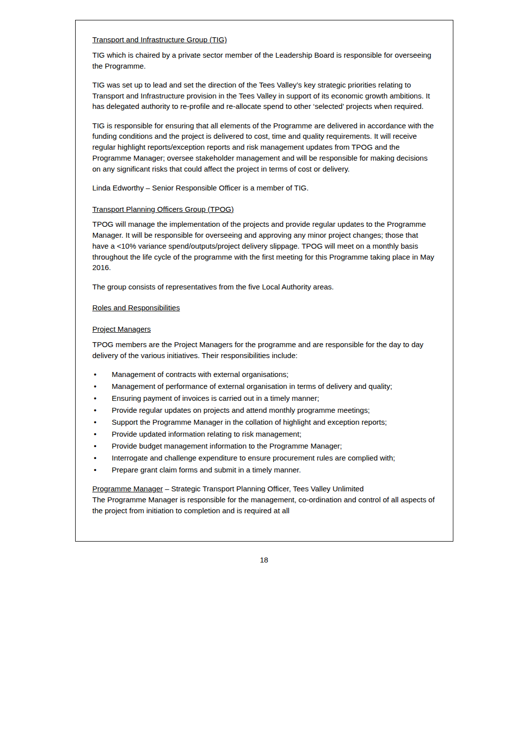Transport and Infrastructure Group (TIG)
TIG which is chaired by a private sector member of the Leadership Board is responsible for overseeing the Programme.
TIG was set up to lead and set the direction of the Tees Valley’s key strategic priorities relating to Transport and Infrastructure provision in the Tees Valley in support of its economic growth ambitions. It has delegated authority to re-profile and re-allocate spend to other ‘selected’ projects when required.
TIG is responsible for ensuring that all elements of the Programme are delivered in accordance with the funding conditions and the project is delivered to cost, time and quality requirements. It will receive regular highlight reports/exception reports and risk management updates from TPOG and the Programme Manager; oversee stakeholder management and will be responsible for making decisions on any significant risks that could affect the project in terms of cost or delivery.
Linda Edworthy – Senior Responsible Officer is a member of TIG.
Transport Planning Officers Group (TPOG)
TPOG will manage the implementation of the projects and provide regular updates to the Programme Manager. It will be responsible for overseeing and approving any minor project changes; those that have a <10% variance spend/outputs/project delivery slippage. TPOG will meet on a monthly basis throughout the life cycle of the programme with the first meeting for this Programme taking place in May 2016.
The group consists of representatives from the five Local Authority areas.
Roles and Responsibilities
Project Managers
TPOG members are the Project Managers for the programme and are responsible for the day to day delivery of the various initiatives. Their responsibilities include:
Management of contracts with external organisations;
Management of performance of external organisation in terms of delivery and quality;
Ensuring payment of invoices is carried out in a timely manner;
Provide regular updates on projects and attend monthly programme meetings;
Support the Programme Manager in the collation of highlight and exception reports;
Provide updated information relating to risk management;
Provide budget management information to the Programme Manager;
Interrogate and challenge expenditure to ensure procurement rules are complied with;
Prepare grant claim forms and submit in a timely manner.
Programme Manager – Strategic Transport Planning Officer, Tees Valley Unlimited
The Programme Manager is responsible for the management, co-ordination and control of all aspects of the project from initiation to completion and is required at all
18